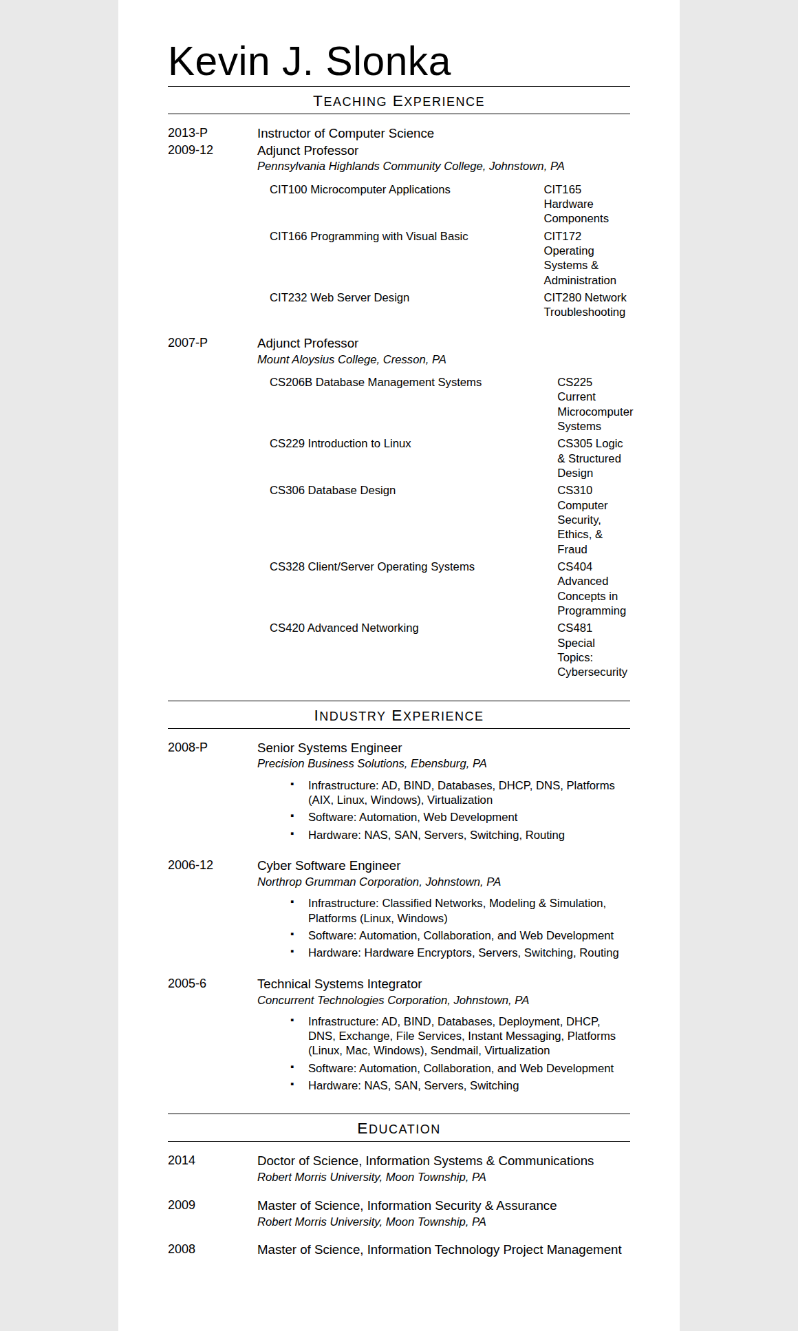Kevin J. Slonka
TEACHING EXPERIENCE
2013-P
2009-12
Instructor of Computer Science
Adjunct Professor
Pennsylvania Highlands Community College, Johnstown, PA
| CIT100 Microcomputer Applications | CIT165 Hardware Components |
| CIT166 Programming with Visual Basic | CIT172 Operating Systems & Administration |
| CIT232 Web Server Design | CIT280 Network Troubleshooting |
2007-P
Adjunct Professor
Mount Aloysius College, Cresson, PA
| CS206B Database Management Systems | CS225 Current Microcomputer Systems |
| CS229 Introduction to Linux | CS305 Logic & Structured Design |
| CS306 Database Design | CS310 Computer Security, Ethics, & Fraud |
| CS328 Client/Server Operating Systems | CS404 Advanced Concepts in Programming |
| CS420 Advanced Networking | CS481 Special Topics: Cybersecurity |
INDUSTRY EXPERIENCE
2008-P
Senior Systems Engineer
Precision Business Solutions, Ebensburg, PA
Infrastructure: AD, BIND, Databases, DHCP, DNS, Platforms (AIX, Linux, Windows), Virtualization
Software: Automation, Web Development
Hardware: NAS, SAN, Servers, Switching, Routing
2006-12
Cyber Software Engineer
Northrop Grumman Corporation, Johnstown, PA
Infrastructure: Classified Networks, Modeling & Simulation, Platforms (Linux, Windows)
Software: Automation, Collaboration, and Web Development
Hardware: Hardware Encryptors, Servers, Switching, Routing
2005-6
Technical Systems Integrator
Concurrent Technologies Corporation, Johnstown, PA
Infrastructure: AD, BIND, Databases, Deployment, DHCP, DNS, Exchange, File Services, Instant Messaging, Platforms (Linux, Mac, Windows), Sendmail, Virtualization
Software: Automation, Collaboration, and Web Development
Hardware: NAS, SAN, Servers, Switching
EDUCATION
2014
Doctor of Science, Information Systems & Communications
Robert Morris University, Moon Township, PA
2009
Master of Science, Information Security & Assurance
Robert Morris University, Moon Township, PA
2008
Master of Science, Information Technology Project Management